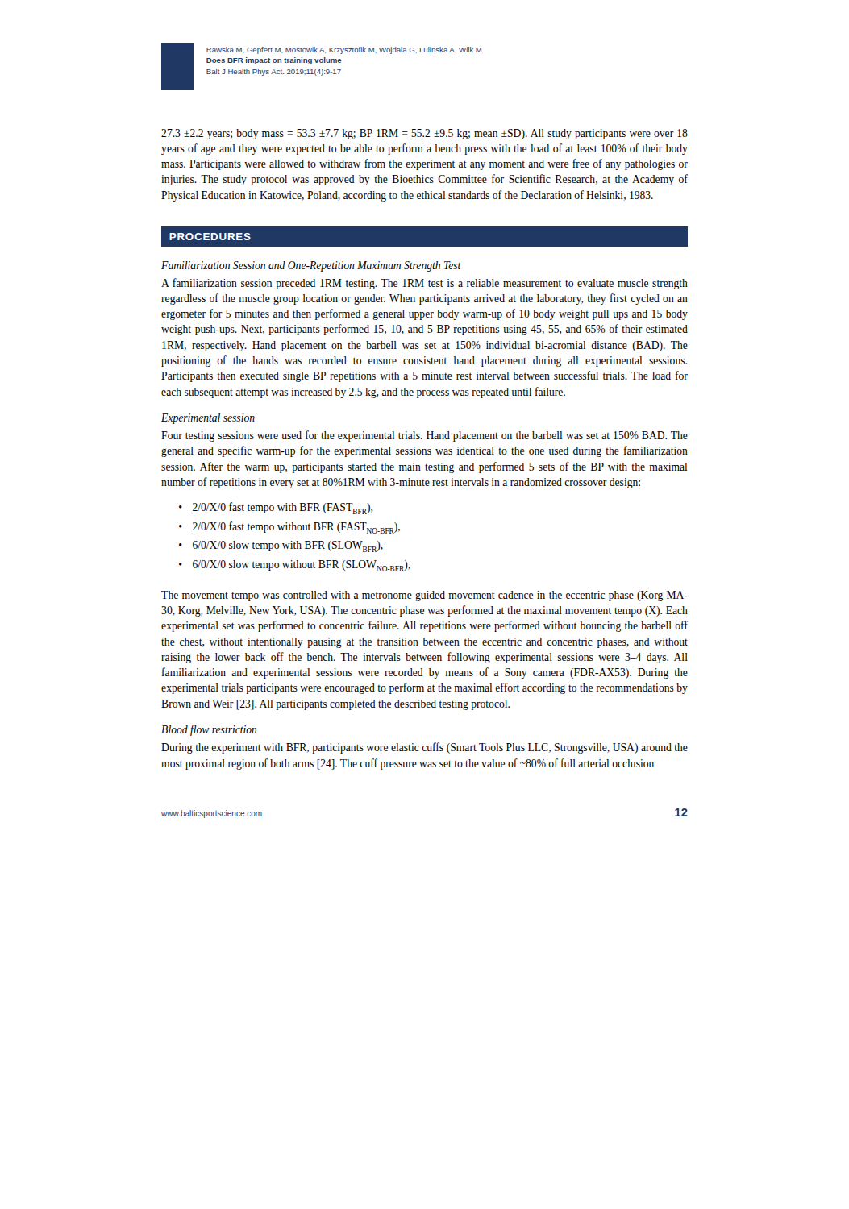Rawska M, Gepfert M, Mostowik A, Krzysztofik M, Wojdala G, Lulinska A, Wilk M.
Does BFR impact on training volume
Balt J Health Phys Act. 2019;11(4):9-17
27.3 ±2.2 years; body mass = 53.3 ±7.7 kg; BP 1RM = 55.2 ±9.5 kg; mean ±SD). All study participants were over 18 years of age and they were expected to be able to perform a bench press with the load of at least 100% of their body mass. Participants were allowed to withdraw from the experiment at any moment and were free of any pathologies or injuries. The study protocol was approved by the Bioethics Committee for Scientific Research, at the Academy of Physical Education in Katowice, Poland, according to the ethical standards of the Declaration of Helsinki, 1983.
Procedures
Familiarization Session and One-Repetition Maximum Strength Test
A familiarization session preceded 1RM testing. The 1RM test is a reliable measurement to evaluate muscle strength regardless of the muscle group location or gender. When participants arrived at the laboratory, they first cycled on an ergometer for 5 minutes and then performed a general upper body warm-up of 10 body weight pull ups and 15 body weight push-ups. Next, participants performed 15, 10, and 5 BP repetitions using 45, 55, and 65% of their estimated 1RM, respectively. Hand placement on the barbell was set at 150% individual bi-acromial distance (BAD). The positioning of the hands was recorded to ensure consistent hand placement during all experimental sessions. Participants then executed single BP repetitions with a 5 minute rest interval between successful trials. The load for each subsequent attempt was increased by 2.5 kg, and the process was repeated until failure.
Experimental session
Four testing sessions were used for the experimental trials. Hand placement on the barbell was set at 150% BAD. The general and specific warm-up for the experimental sessions was identical to the one used during the familiarization session. After the warm up, participants started the main testing and performed 5 sets of the BP with the maximal number of repetitions in every set at 80%1RM with 3-minute rest intervals in a randomized crossover design:
2/0/X/0 fast tempo with BFR (FASTBFR),
2/0/X/0 fast tempo without BFR (FASTNO-BFR),
6/0/X/0 slow tempo with BFR (SLOWBFR),
6/0/X/0 slow tempo without BFR (SLOWNO-BFR),
The movement tempo was controlled with a metronome guided movement cadence in the eccentric phase (Korg MA-30, Korg, Melville, New York, USA). The concentric phase was performed at the maximal movement tempo (X). Each experimental set was performed to concentric failure. All repetitions were performed without bouncing the barbell off the chest, without intentionally pausing at the transition between the eccentric and concentric phases, and without raising the lower back off the bench. The intervals between following experimental sessions were 3–4 days. All familiarization and experimental sessions were recorded by means of a Sony camera (FDR-AX53). During the experimental trials participants were encouraged to perform at the maximal effort according to the recommendations by Brown and Weir [23]. All participants completed the described testing protocol.
Blood flow restriction
During the experiment with BFR, participants wore elastic cuffs (Smart Tools Plus LLC, Strongsville, USA) around the most proximal region of both arms [24]. The cuff pressure was set to the value of ~80% of full arterial occlusion
www.balticsportscience.com 12